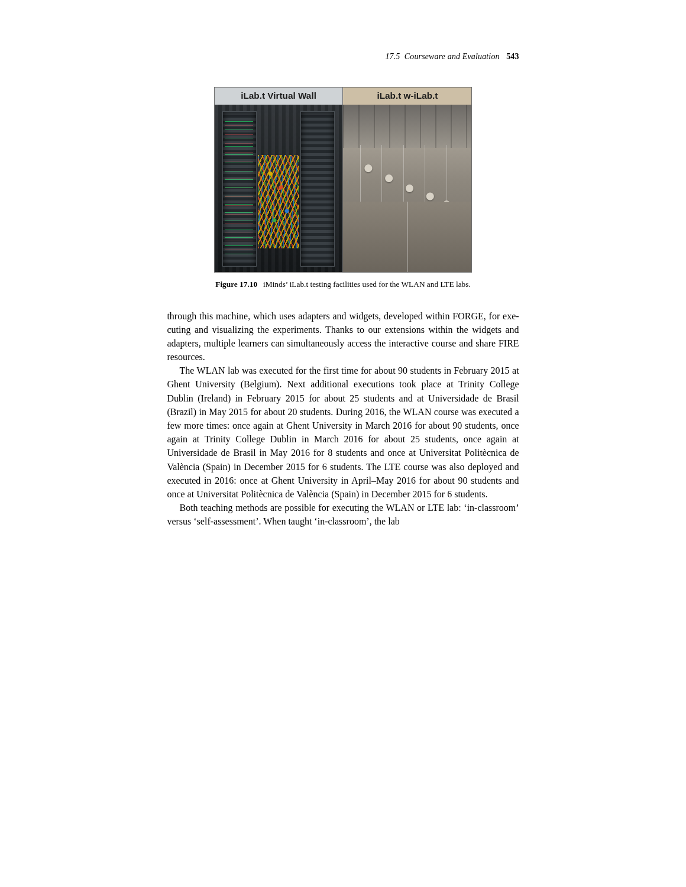17.5 Courseware and Evaluation 543
iLab.t Virtual Wall
iLab.t w-iLab.t
Figure 17.10 iMinds’ iLab.t testing facilities used for the WLAN and LTE labs.
through this machine, which uses adapters and widgets, developed within FORGE, for executing and visualizing the experiments. Thanks to our extensions within the widgets and adapters, multiple learners can simultaneously access the interactive course and share FIRE resources.
The WLAN lab was executed for the first time for about 90 students in February 2015 at Ghent University (Belgium). Next additional executions took place at Trinity College Dublin (Ireland) in February 2015 for about 25 students and at Universidade de Brasil (Brazil) in May 2015 for about 20 students. During 2016, the WLAN course was executed a few more times: once again at Ghent University in March 2016 for about 90 students, once again at Trinity College Dublin in March 2016 for about 25 students, once again at Universidade de Brasil in May 2016 for 8 students and once at Universitat Politècnica de València (Spain) in December 2015 for 6 students. The LTE course was also deployed and executed in 2016: once at Ghent University in April–May 2016 for about 90 students and once at Universitat Politècnica de València (Spain) in December 2015 for 6 students.
Both teaching methods are possible for executing the WLAN or LTE lab: ‘in-classroom’ versus ‘self-assessment’. When taught ‘in-classroom’, the lab